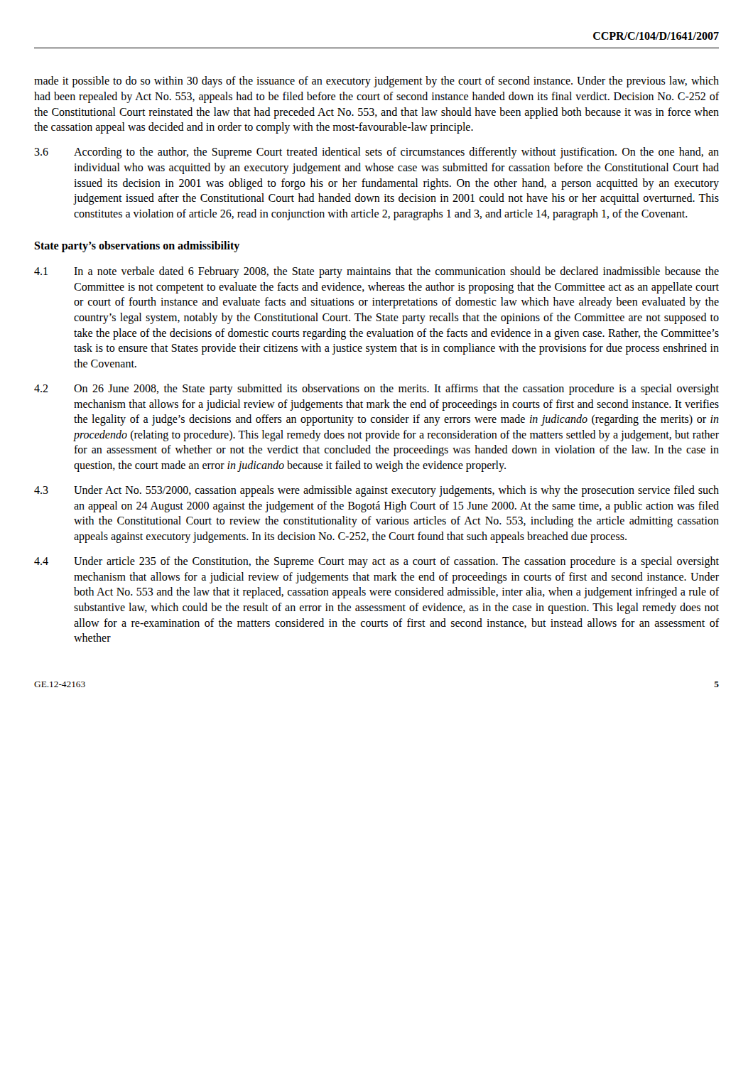CCPR/C/104/D/1641/2007
made it possible to do so within 30 days of the issuance of an executory judgement by the court of second instance. Under the previous law, which had been repealed by Act No. 553, appeals had to be filed before the court of second instance handed down its final verdict. Decision No. C-252 of the Constitutional Court reinstated the law that had preceded Act No. 553, and that law should have been applied both because it was in force when the cassation appeal was decided and in order to comply with the most-favourable-law principle.
3.6
According to the author, the Supreme Court treated identical sets of circumstances differently without justification. On the one hand, an individual who was acquitted by an executory judgement and whose case was submitted for cassation before the Constitutional Court had issued its decision in 2001 was obliged to forgo his or her fundamental rights. On the other hand, a person acquitted by an executory judgement issued after the Constitutional Court had handed down its decision in 2001 could not have his or her acquittal overturned. This constitutes a violation of article 26, read in conjunction with article 2, paragraphs 1 and 3, and article 14, paragraph 1, of the Covenant.
State party’s observations on admissibility
4.1
In a note verbale dated 6 February 2008, the State party maintains that the communication should be declared inadmissible because the Committee is not competent to evaluate the facts and evidence, whereas the author is proposing that the Committee act as an appellate court or court of fourth instance and evaluate facts and situations or interpretations of domestic law which have already been evaluated by the country’s legal system, notably by the Constitutional Court. The State party recalls that the opinions of the Committee are not supposed to take the place of the decisions of domestic courts regarding the evaluation of the facts and evidence in a given case. Rather, the Committee’s task is to ensure that States provide their citizens with a justice system that is in compliance with the provisions for due process enshrined in the Covenant.
4.2
On 26 June 2008, the State party submitted its observations on the merits. It affirms that the cassation procedure is a special oversight mechanism that allows for a judicial review of judgements that mark the end of proceedings in courts of first and second instance. It verifies the legality of a judge’s decisions and offers an opportunity to consider if any errors were made in judicando (regarding the merits) or in procedendo (relating to procedure). This legal remedy does not provide for a reconsideration of the matters settled by a judgement, but rather for an assessment of whether or not the verdict that concluded the proceedings was handed down in violation of the law. In the case in question, the court made an error in judicando because it failed to weigh the evidence properly.
4.3
Under Act No. 553/2000, cassation appeals were admissible against executory judgements, which is why the prosecution service filed such an appeal on 24 August 2000 against the judgement of the Bogotá High Court of 15 June 2000. At the same time, a public action was filed with the Constitutional Court to review the constitutionality of various articles of Act No. 553, including the article admitting cassation appeals against executory judgements. In its decision No. C-252, the Court found that such appeals breached due process.
4.4
Under article 235 of the Constitution, the Supreme Court may act as a court of cassation. The cassation procedure is a special oversight mechanism that allows for a judicial review of judgements that mark the end of proceedings in courts of first and second instance. Under both Act No. 553 and the law that it replaced, cassation appeals were considered admissible, inter alia, when a judgement infringed a rule of substantive law, which could be the result of an error in the assessment of evidence, as in the case in question. This legal remedy does not allow for a re-examination of the matters considered in the courts of first and second instance, but instead allows for an assessment of whether
GE.12-42163 5